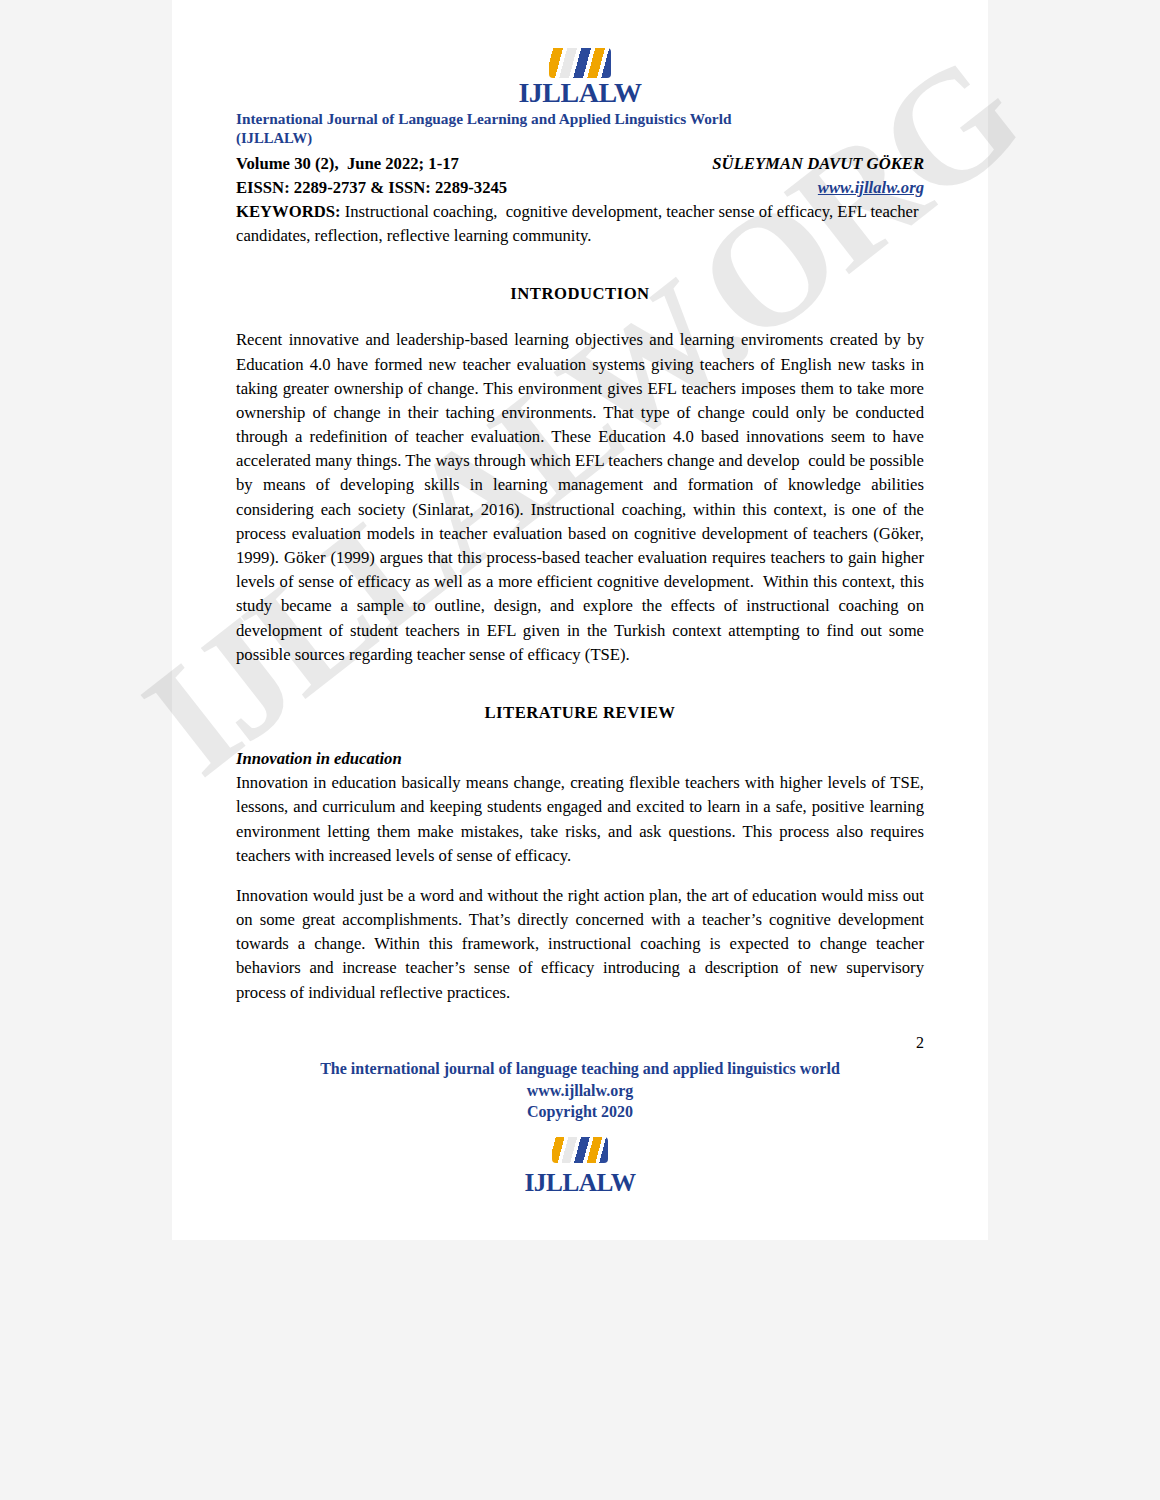IJLLALW.ORG
IJLLALW
International Journal of Language Learning and Applied Linguistics World
(IJLLALW)
Volume 30 (2), June 2022; 1-17 SÜLEYMAN DAVUT GÖKER
EISSN: 2289-2737 & ISSN: 2289-3245 www.ijllalw.org
KEYWORDS: Instructional coaching, cognitive development, teacher sense of efficacy, EFL teacher candidates, reflection, reflective learning community.
INTRODUCTION
Recent innovative and leadership-based learning objectives and learning enviroments created by by Education 4.0 have formed new teacher evaluation systems giving teachers of English new tasks in taking greater ownership of change. This environment gives EFL teachers imposes them to take more ownership of change in their taching environments. That type of change could only be conducted through a redefinition of teacher evaluation. These Education 4.0 based innovations seem to have accelerated many things. The ways through which EFL teachers change and develop could be possible by means of developing skills in learning management and formation of knowledge abilities considering each society (Sinlarat, 2016). Instructional coaching, within this context, is one of the process evaluation models in teacher evaluation based on cognitive development of teachers (Göker, 1999). Göker (1999) argues that this process-based teacher evaluation requires teachers to gain higher levels of sense of efficacy as well as a more efficient cognitive development. Within this context, this study became a sample to outline, design, and explore the effects of instructional coaching on development of student teachers in EFL given in the Turkish context attempting to find out some possible sources regarding teacher sense of efficacy (TSE).
LITERATURE REVIEW
Innovation in education
Innovation in education basically means change, creating flexible teachers with higher levels of TSE, lessons, and curriculum and keeping students engaged and excited to learn in a safe, positive learning environment letting them make mistakes, take risks, and ask questions. This process also requires teachers with increased levels of sense of efficacy.
Innovation would just be a word and without the right action plan, the art of education would miss out on some great accomplishments. That’s directly concerned with a teacher’s cognitive development towards a change. Within this framework, instructional coaching is expected to change teacher behaviors and increase teacher’s sense of efficacy introducing a description of new supervisory process of individual reflective practices.
2
The international journal of language teaching and applied linguistics world
www.ijllalw.org
Copyright 2020
IJLLALW